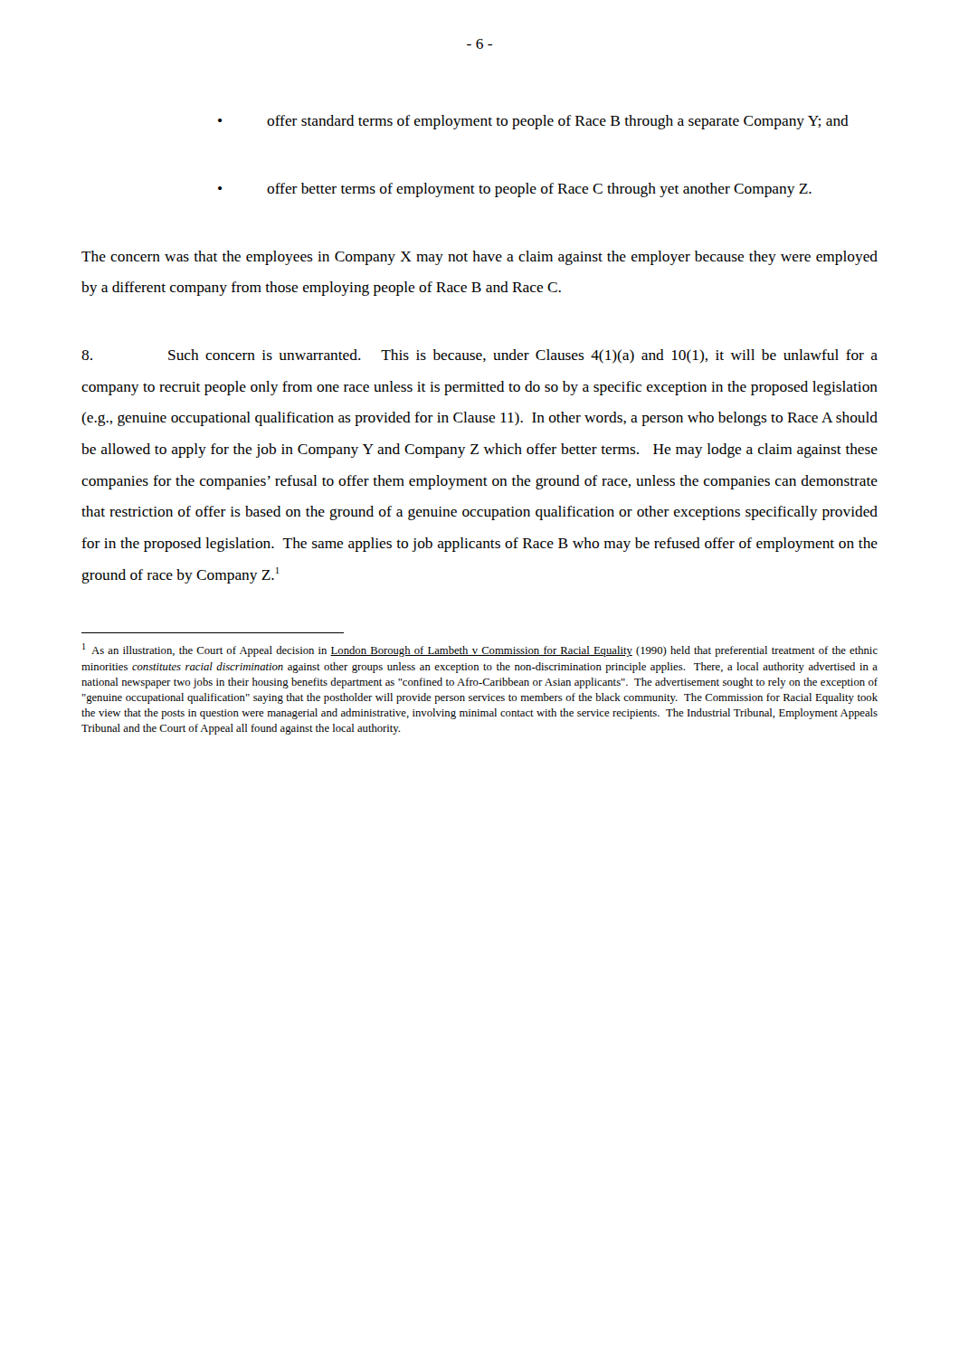- 6 -
offer standard terms of employment to people of Race B through a separate Company Y; and
offer better terms of employment to people of Race C through yet another Company Z.
The concern was that the employees in Company X may not have a claim against the employer because they were employed by a different company from those employing people of Race B and Race C.
8. Such concern is unwarranted. This is because, under Clauses 4(1)(a) and 10(1), it will be unlawful for a company to recruit people only from one race unless it is permitted to do so by a specific exception in the proposed legislation (e.g., genuine occupational qualification as provided for in Clause 11). In other words, a person who belongs to Race A should be allowed to apply for the job in Company Y and Company Z which offer better terms. He may lodge a claim against these companies for the companies’ refusal to offer them employment on the ground of race, unless the companies can demonstrate that restriction of offer is based on the ground of a genuine occupation qualification or other exceptions specifically provided for in the proposed legislation. The same applies to job applicants of Race B who may be refused offer of employment on the ground of race by Company Z.1
1 As an illustration, the Court of Appeal decision in London Borough of Lambeth v Commission for Racial Equality (1990) held that preferential treatment of the ethnic minorities constitutes racial discrimination against other groups unless an exception to the non-discrimination principle applies. There, a local authority advertised in a national newspaper two jobs in their housing benefits department as "confined to Afro-Caribbean or Asian applicants". The advertisement sought to rely on the exception of "genuine occupational qualification" saying that the postholder will provide person services to members of the black community. The Commission for Racial Equality took the view that the posts in question were managerial and administrative, involving minimal contact with the service recipients. The Industrial Tribunal, Employment Appeals Tribunal and the Court of Appeal all found against the local authority.